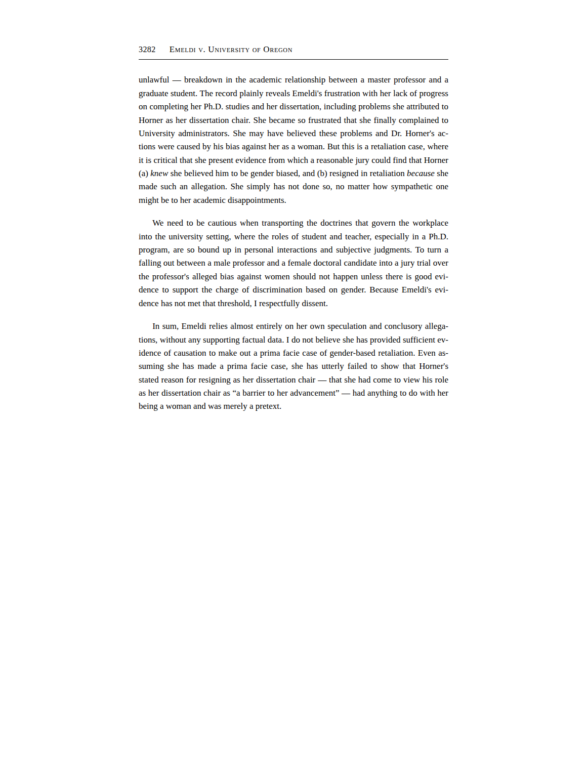3282 Emeldi v. University of Oregon
unlawful — breakdown in the academic relationship between a master professor and a graduate student. The record plainly reveals Emeldi's frustration with her lack of progress on completing her Ph.D. studies and her dissertation, including problems she attributed to Horner as her dissertation chair. She became so frustrated that she finally complained to University administrators. She may have believed these problems and Dr. Horner's actions were caused by his bias against her as a woman. But this is a retaliation case, where it is critical that she present evidence from which a reasonable jury could find that Horner (a) knew she believed him to be gender biased, and (b) resigned in retaliation because she made such an allegation. She simply has not done so, no matter how sympathetic one might be to her academic disappointments.
We need to be cautious when transporting the doctrines that govern the workplace into the university setting, where the roles of student and teacher, especially in a Ph.D. program, are so bound up in personal interactions and subjective judgments. To turn a falling out between a male professor and a female doctoral candidate into a jury trial over the professor's alleged bias against women should not happen unless there is good evidence to support the charge of discrimination based on gender. Because Emeldi's evidence has not met that threshold, I respectfully dissent.
In sum, Emeldi relies almost entirely on her own speculation and conclusory allegations, without any supporting factual data. I do not believe she has provided sufficient evidence of causation to make out a prima facie case of gender-based retaliation. Even assuming she has made a prima facie case, she has utterly failed to show that Horner's stated reason for resigning as her dissertation chair — that she had come to view his role as her dissertation chair as “a barrier to her advancement” — had anything to do with her being a woman and was merely a pretext.